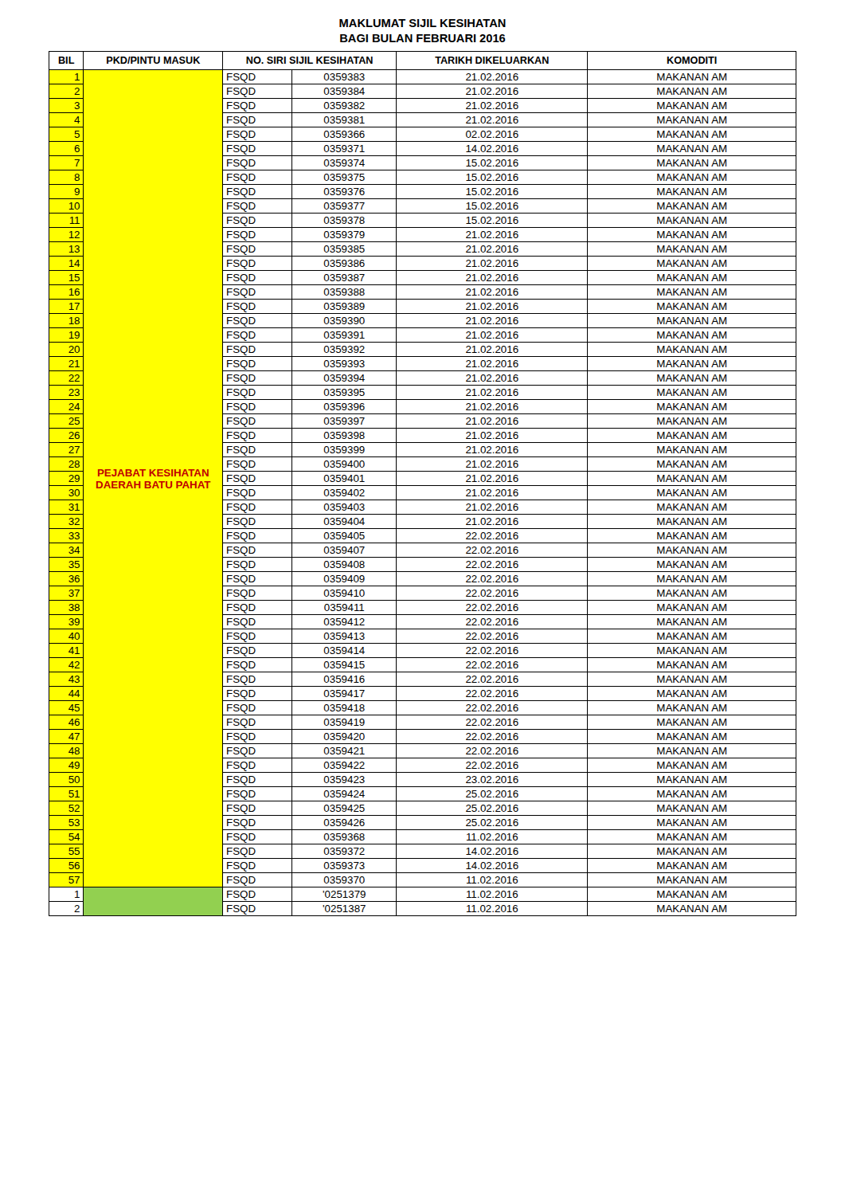MAKLUMAT SIJIL KESIHATAN
BAGI BULAN FEBRUARI 2016
| BIL | PKD/PINTU MASUK | NO. SIRI SIJIL KESIHATAN | TARIKH DIKELUARKAN | KOMODITI |
| --- | --- | --- | --- | --- |
| 1 | PEJABAT KESIHATAN DAERAH BATU PAHAT | FSQD | 0359383 | 21.02.2016 | MAKANAN AM |
| 2 | FSQD | 0359384 | 21.02.2016 | MAKANAN AM |
| 3 | FSQD | 0359382 | 21.02.2016 | MAKANAN AM |
| 4 | FSQD | 0359381 | 21.02.2016 | MAKANAN AM |
| 5 | FSQD | 0359366 | 02.02.2016 | MAKANAN AM |
| 6 | FSQD | 0359371 | 14.02.2016 | MAKANAN AM |
| 7 | FSQD | 0359374 | 15.02.2016 | MAKANAN AM |
| 8 | FSQD | 0359375 | 15.02.2016 | MAKANAN AM |
| 9 | FSQD | 0359376 | 15.02.2016 | MAKANAN AM |
| 10 | FSQD | 0359377 | 15.02.2016 | MAKANAN AM |
| 11 | FSQD | 0359378 | 15.02.2016 | MAKANAN AM |
| 12 | FSQD | 0359379 | 21.02.2016 | MAKANAN AM |
| 13 | FSQD | 0359385 | 21.02.2016 | MAKANAN AM |
| 14 | FSQD | 0359386 | 21.02.2016 | MAKANAN AM |
| 15 | FSQD | 0359387 | 21.02.2016 | MAKANAN AM |
| 16 | FSQD | 0359388 | 21.02.2016 | MAKANAN AM |
| 17 | FSQD | 0359389 | 21.02.2016 | MAKANAN AM |
| 18 | FSQD | 0359390 | 21.02.2016 | MAKANAN AM |
| 19 | FSQD | 0359391 | 21.02.2016 | MAKANAN AM |
| 20 | FSQD | 0359392 | 21.02.2016 | MAKANAN AM |
| 21 | FSQD | 0359393 | 21.02.2016 | MAKANAN AM |
| 22 | FSQD | 0359394 | 21.02.2016 | MAKANAN AM |
| 23 | FSQD | 0359395 | 21.02.2016 | MAKANAN AM |
| 24 | FSQD | 0359396 | 21.02.2016 | MAKANAN AM |
| 25 | FSQD | 0359397 | 21.02.2016 | MAKANAN AM |
| 26 | FSQD | 0359398 | 21.02.2016 | MAKANAN AM |
| 27 | FSQD | 0359399 | 21.02.2016 | MAKANAN AM |
| 28 | FSQD | 0359400 | 21.02.2016 | MAKANAN AM |
| 29 | FSQD | 0359401 | 21.02.2016 | MAKANAN AM |
| 30 | FSQD | 0359402 | 21.02.2016 | MAKANAN AM |
| 31 | FSQD | 0359403 | 21.02.2016 | MAKANAN AM |
| 32 | FSQD | 0359404 | 21.02.2016 | MAKANAN AM |
| 33 | FSQD | 0359405 | 22.02.2016 | MAKANAN AM |
| 34 | FSQD | 0359407 | 22.02.2016 | MAKANAN AM |
| 35 | FSQD | 0359408 | 22.02.2016 | MAKANAN AM |
| 36 | FSQD | 0359409 | 22.02.2016 | MAKANAN AM |
| 37 | FSQD | 0359410 | 22.02.2016 | MAKANAN AM |
| 38 | FSQD | 0359411 | 22.02.2016 | MAKANAN AM |
| 39 | FSQD | 0359412 | 22.02.2016 | MAKANAN AM |
| 40 | FSQD | 0359413 | 22.02.2016 | MAKANAN AM |
| 41 | FSQD | 0359414 | 22.02.2016 | MAKANAN AM |
| 42 | FSQD | 0359415 | 22.02.2016 | MAKANAN AM |
| 43 | FSQD | 0359416 | 22.02.2016 | MAKANAN AM |
| 44 | FSQD | 0359417 | 22.02.2016 | MAKANAN AM |
| 45 | FSQD | 0359418 | 22.02.2016 | MAKANAN AM |
| 46 | FSQD | 0359419 | 22.02.2016 | MAKANAN AM |
| 47 | FSQD | 0359420 | 22.02.2016 | MAKANAN AM |
| 48 | FSQD | 0359421 | 22.02.2016 | MAKANAN AM |
| 49 | FSQD | 0359422 | 22.02.2016 | MAKANAN AM |
| 50 | FSQD | 0359423 | 23.02.2016 | MAKANAN AM |
| 51 | FSQD | 0359424 | 25.02.2016 | MAKANAN AM |
| 52 | FSQD | 0359425 | 25.02.2016 | MAKANAN AM |
| 53 | FSQD | 0359426 | 25.02.2016 | MAKANAN AM |
| 54 | FSQD | 0359368 | 11.02.2016 | MAKANAN AM |
| 55 | FSQD | 0359372 | 14.02.2016 | MAKANAN AM |
| 56 | FSQD | 0359373 | 14.02.2016 | MAKANAN AM |
| 57 | FSQD | 0359370 | 11.02.2016 | MAKANAN AM |
| 1 | | FSQD | '0251379 | 11.02.2016 | MAKANAN AM |
| 2 | FSQD | '0251387 | 11.02.2016 | MAKANAN AM |